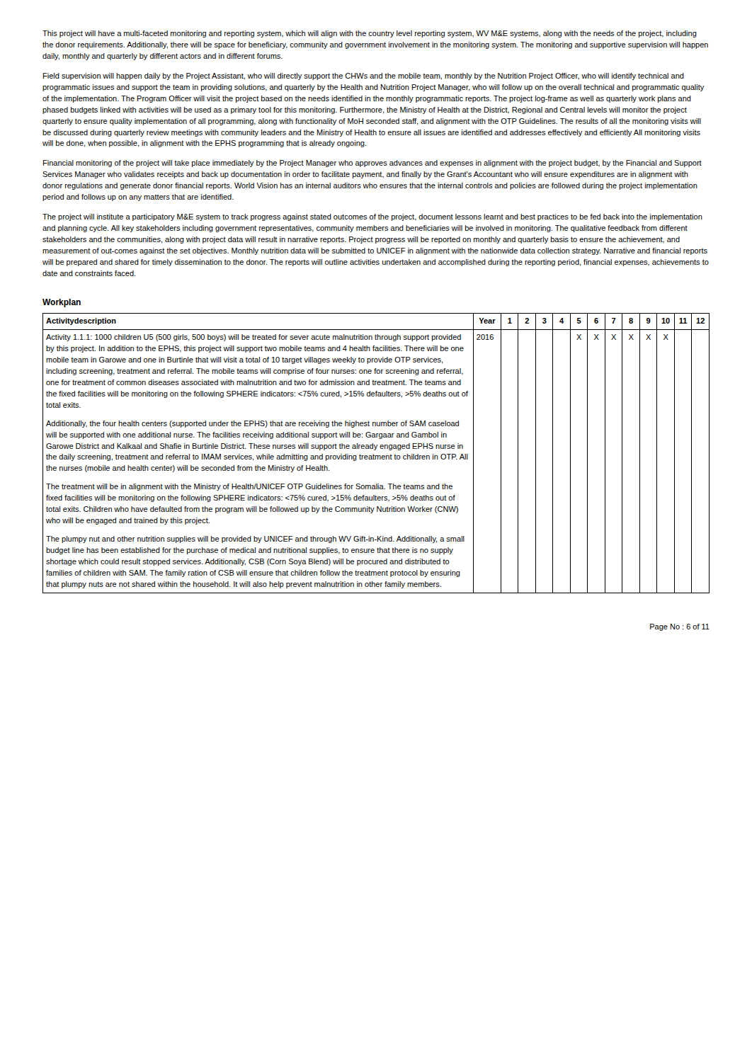This project will have a multi-faceted monitoring and reporting system, which will align with the country level reporting system, WV M&E systems, along with the needs of the project, including the donor requirements. Additionally, there will be space for beneficiary, community and government involvement in the monitoring system. The monitoring and supportive supervision will happen daily, monthly and quarterly by different actors and in different forums.
Field supervision will happen daily by the Project Assistant, who will directly support the CHWs and the mobile team, monthly by the Nutrition Project Officer, who will identify technical and programmatic issues and support the team in providing solutions, and quarterly by the Health and Nutrition Project Manager, who will follow up on the overall technical and programmatic quality of the implementation. The Program Officer will visit the project based on the needs identified in the monthly programmatic reports. The project log-frame as well as quarterly work plans and phased budgets linked with activities will be used as a primary tool for this monitoring. Furthermore, the Ministry of Health at the District, Regional and Central levels will monitor the project quarterly to ensure quality implementation of all programming, along with functionality of MoH seconded staff, and alignment with the OTP Guidelines. The results of all the monitoring visits will be discussed during quarterly review meetings with community leaders and the Ministry of Health to ensure all issues are identified and addresses effectively and efficiently All monitoring visits will be done, when possible, in alignment with the EPHS programming that is already ongoing.
Financial monitoring of the project will take place immediately by the Project Manager who approves advances and expenses in alignment with the project budget, by the Financial and Support Services Manager who validates receipts and back up documentation in order to facilitate payment, and finally by the Grant's Accountant who will ensure expenditures are in alignment with donor regulations and generate donor financial reports. World Vision has an internal auditors who ensures that the internal controls and policies are followed during the project implementation period and follows up on any matters that are identified.
The project will institute a participatory M&E system to track progress against stated outcomes of the project, document lessons learnt and best practices to be fed back into the implementation and planning cycle. All key stakeholders including government representatives, community members and beneficiaries will be involved in monitoring. The qualitative feedback from different stakeholders and the communities, along with project data will result in narrative reports. Project progress will be reported on monthly and quarterly basis to ensure the achievement, and measurement of out-comes against the set objectives. Monthly nutrition data will be submitted to UNICEF in alignment with the nationwide data collection strategy. Narrative and financial reports will be prepared and shared for timely dissemination to the donor. The reports will outline activities undertaken and accomplished during the reporting period, financial expenses, achievements to date and constraints faced.
Workplan
| Activitydescription | Year | 1 | 2 | 3 | 4 | 5 | 6 | 7 | 8 | 9 | 10 | 11 | 12 |
| --- | --- | --- | --- | --- | --- | --- | --- | --- | --- | --- | --- | --- | --- |
| Activity 1.1.1: 1000 children U5 (500 girls, 500 boys) will be treated for sever acute malnutrition through support provided by this project. In addition to the EPHS, this project will support two mobile teams and 4 health facilities. There will be one mobile team in Garowe and one in Burtinle that will visit a total of 10 target villages weekly to provide OTP services, including screening, treatment and referral. The mobile teams will comprise of four nurses: one for screening and referral, one for treatment of common diseases associated with malnutrition and two for admission and treatment. The teams and the fixed facilities will be monitoring on the following SPHERE indicators: <75% cured, >15% defaulters, >5% deaths out of total exits. Additionally, the four health centers (supported under the EPHS) that are receiving the highest number of SAM caseload will be supported with one additional nurse. The facilities receiving additional support will be: Gargaar and Gambol in Garowe District and Kalkaal and Shafie in Burtinle District. These nurses will support the already engaged EPHS nurse in the daily screening, treatment and referral to IMAM services, while admitting and providing treatment to children in OTP. All the nurses (mobile and health center) will be seconded from the Ministry of Health. The treatment will be in alignment with the Ministry of Health/UNICEF OTP Guidelines for Somalia. The teams and the fixed facilities will be monitoring on the following SPHERE indicators: <75% cured, >15% defaulters, >5% deaths out of total exits. Children who have defaulted from the program will be followed up by the Community Nutrition Worker (CNW) who will be engaged and trained by this project. The plumpy nut and other nutrition supplies will be provided by UNICEF and through WV Gift-in-Kind. Additionally, a small budget line has been established for the purchase of medical and nutritional supplies, to ensure that there is no supply shortage which could result stopped services. Additionally, CSB (Corn Soya Blend) will be procured and distributed to families of children with SAM. The family ration of CSB will ensure that children follow the treatment protocol by ensuring that plumpy nuts are not shared within the household. It will also help prevent malnutrition in other family members. | 2016 | | | | | X | X | X | X | X | X | | |
Page No : 6 of 11